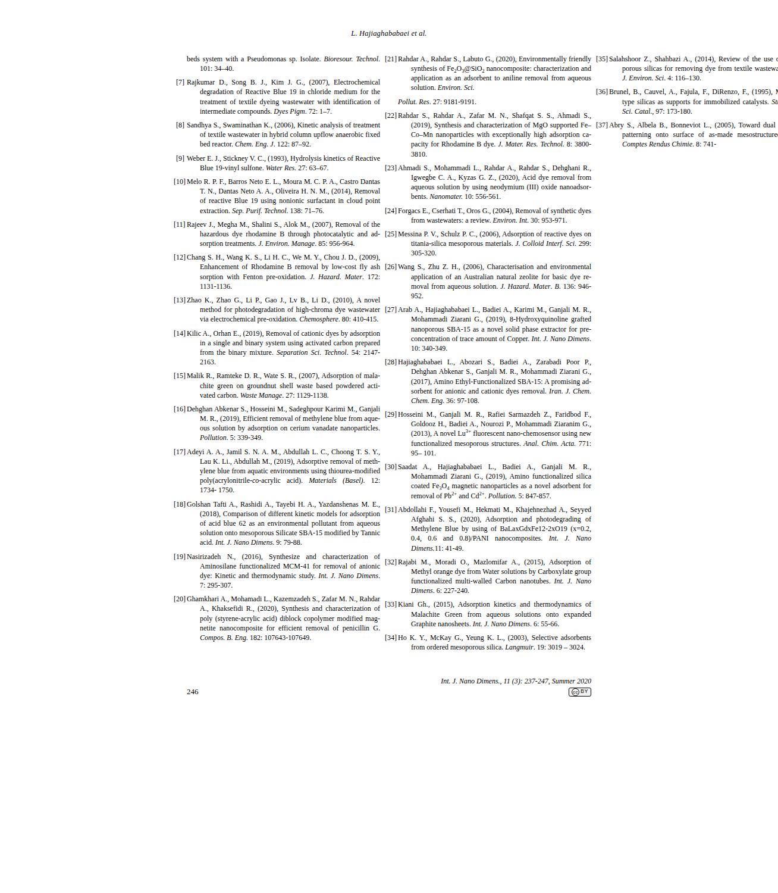L. Hajiaghababaei et al.
beds system with a Pseudomonas sp. Isolate. Bioresour. Technol. 101: 34–40.
[7] Rajkumar D., Song B. J., Kim J. G., (2007), Electrochemical degradation of Reactive Blue 19 in chloride medium for the treatment of textile dyeing wastewater with identification of intermediate compounds. Dyes Pigm. 72: 1–7.
[8] Sandhya S., Swaminathan K., (2006), Kinetic analysis of treatment of textile wastewater in hybrid column upflow anaerobic fixed bed reactor. Chem. Eng. J. 122: 87–92.
[9] Weber E. J., Stickney V. C., (1993), Hydrolysis kinetics of Reactive Blue 19-vinyl sulfone. Water Res. 27: 63–67.
[10] Melo R. P. F., Barros Neto E. L., Moura M. C. P. A., Castro Dantas T. N., Dantas Neto A. A., Oliveira H. N. M., (2014), Removal of reactive Blue 19 using nonionic surfactant in cloud point extraction. Sep. Purif. Technol. 138: 71–76.
[11] Rajeev J., Megha M., Shalini S., Alok M., (2007), Removal of the hazardous dye rhodamine B through photocatalytic and adsorption treatments. J. Environ. Manage. 85: 956-964.
[12] Chang S. H., Wang K. S., Li H. C., We M. Y., Chou J. D., (2009), Enhancement of Rhodamine B removal by low-cost fly ash sorption with Fenton pre-oxidation. J. Hazard. Mater. 172: 1131-1136.
[13] Zhao K., Zhao G., Li P., Gao J., Lv B., Li D., (2010), A novel method for photodegradation of high-chroma dye wastewater via electrochemical pre-oxidation. Chemosphere. 80: 410-415.
[14] Kilic A., Orhan E., (2019), Removal of cationic dyes by adsorption in a single and binary system using activated carbon prepared from the binary mixture. Separation Sci. Technol. 54: 2147-2163.
[15] Malik R., Ramteke D. R., Wate S. R., (2007), Adsorption of malachite green on groundnut shell waste based powdered activated carbon. Waste Manage. 27: 1129-1138.
[16] Dehghan Abkenar S., Hosseini M., Sadeghpour Karimi M., Ganjali M. R., (2019), Efficient removal of methylene blue from aqueous solution by adsorption on cerium vanadate nanoparticles. Pollution. 5: 339-349.
[17] Adeyi A. A., Jamil S. N. A. M., Abdullah L. C., Choong T. S. Y., Lau K. Li., Abdullah M., (2019), Adsorptive removal of methylene blue from aquatic environments using thiourea-modified poly(acrylonitrile-co-acrylic acid). Materials (Basel). 12: 1734- 1750.
[18] Golshan Tafti A., Rashidi A., Tayebi H. A., Yazdanshenas M. E., (2018), Comparison of different kinetic models for adsorption of acid blue 62 as an environmental pollutant from aqueous solution onto mesoporous Silicate SBA-15 modified by Tannic acid. Int. J. Nano Dimens. 9: 79-88.
[19] Nasirizadeh N., (2016), Synthesize and characterization of Aminosilane functionalized MCM-41 for removal of anionic dye: Kinetic and thermodynamic study. Int. J. Nano Dimens. 7: 295-307.
[20] Ghamkhari A., Mohamadi L., Kazemzadeh S., Zafar M. N., Rahdar A., Khaksefidi R., (2020), Synthesis and characterization of poly (styrene-acrylic acid) diblock copolymer modified magnetite nanocomposite for efficient removal of penicillin G. Compos. B. Eng. 182: 107643-107649.
[21] Rahdar A., Rahdar S., Labuto G., (2020), Environmentally friendly synthesis of Fe2O3@SiO2 nanocomposite: characterization and application as an adsorbent to aniline removal from aqueous solution. Environ. Sci.
Pollut. Res. 27: 9181-9191.
[22] Rahdar S., Rahdar A., Zafar M. N., Shafqat S. S., Ahmadi S., (2019), Synthesis and characterization of MgO supported Fe–Co–Mn nanoparticles with exceptionally high adsorption capacity for Rhodamine B dye. J. Mater. Res. Technol. 8: 3800-3810.
[23] Ahmadi S., Mohammadi L., Rahdar A., Rahdar S., Dehghani R., Igwegbe C. A., Kyzas G. Z., (2020), Acid dye removal from aqueous solution by using neodymium (III) oxide nanoadsorbents. Nanomater. 10: 556-561.
[24] Forgacs E., Cserhati T., Oros G., (2004), Removal of synthetic dyes from wastewaters: a review. Environ. Int. 30: 953-971.
[25] Messina P. V., Schulz P. C., (2006), Adsorption of reactive dyes on titania-silica mesoporous materials. J. Colloid Interf. Sci. 299: 305-320.
[26] Wang S., Zhu Z. H., (2006), Characterisation and environmental application of an Australian natural zeolite for basic dye removal from aqueous solution. J. Hazard. Mater. B. 136: 946-952.
[27] Arab A., Hajiaghababaei L., Badiei A., Karimi M., Ganjali M. R., Mohammadi Ziarani G., (2019), 8-Hydroxyquinoline grafted nanoporous SBA-15 as a novel solid phase extractor for preconcentration of trace amount of Copper. Int. J. Nano Dimens. 10: 340-349.
[28] Hajiaghababaei L., Abozari S., Badiei A., Zarabadi Poor P., Dehghan Abkenar S., Ganjali M. R., Mohammadi Ziarani G., (2017), Amino Ethyl-Functionalized SBA-15: A promising adsorbent for anionic and cationic dyes removal. Iran. J. Chem. Chem. Eng. 36: 97-108.
[29] Hosseini M., Ganjali M. R., Rafiei Sarmazdeh Z., Faridbod F., Goldooz H., Badiei A., Nourozi P., Mohammadi Ziaranim G., (2013), A novel Lu3+ fluorescent nano-chemosensor using new functionalized mesoporous structures. Anal. Chim. Acta. 771: 95– 101.
[30] Saadat A., Hajiaghababaei L., Badiei A., Ganjali M. R., Mohammadi Ziarani G., (2019), Amino functionalized silica coated Fe3O4 magnetic nanoparticles as a novel adsorbent for removal of Pb2+ and Cd2+. Pollution. 5: 847-857.
[31] Abdollahi F., Yousefi M., Hekmati M., Khajehnezhad A., Seyyed Afghahi S. S., (2020), Adsorption and photodegrading of Methylene Blue by using of BaLaxGdxFe12-2xO19 (x=0.2, 0.4, 0.6 and 0.8)/PANI nanocomposites. Int. J. Nano Dimens. 11: 41-49.
[32] Rajabi M., Moradi O., Mazlomifar A., (2015), Adsorption of Methyl orange dye from Water solutions by Carboxylate group functionalized multi-walled Carbon nanotubes. Int. J. Nano Dimens. 6: 227-240.
[33] Kiani Gh., (2015), Adsorption kinetics and thermodynamics of Malachite Green from aqueous solutions onto expanded Graphite nanosheets. Int. J. Nano Dimens. 6: 55-66.
[34] Ho K. Y., McKay G., Yeung K. L., (2003), Selective adsorbents from ordered mesoporous silica. Langmuir. 19: 3019 – 3024.
[35] Salahshoor Z., Shahbazi A., (2014), Review of the use of mesoporous silicas for removing dye from textile wastewater. Eur. J. Environ. Sci. 4: 116–130.
[36] Brunel, B., Cauvel, A., Fajula, F., DiRenzo, F., (1995), MCM-41 type silicas as supports for immobilized catalysts. Stud. Surf. Sci. Catal., 97: 173-180.
[37] Abry S., Albela B., Bonneviot L., (2005), Toward dual function patterning onto surface of as-made mesostructured silica. Comptes Rendus Chimie. 8: 741-
246
Int. J. Nano Dimens., 11 (3): 237-247, Summer 2020
cc BY